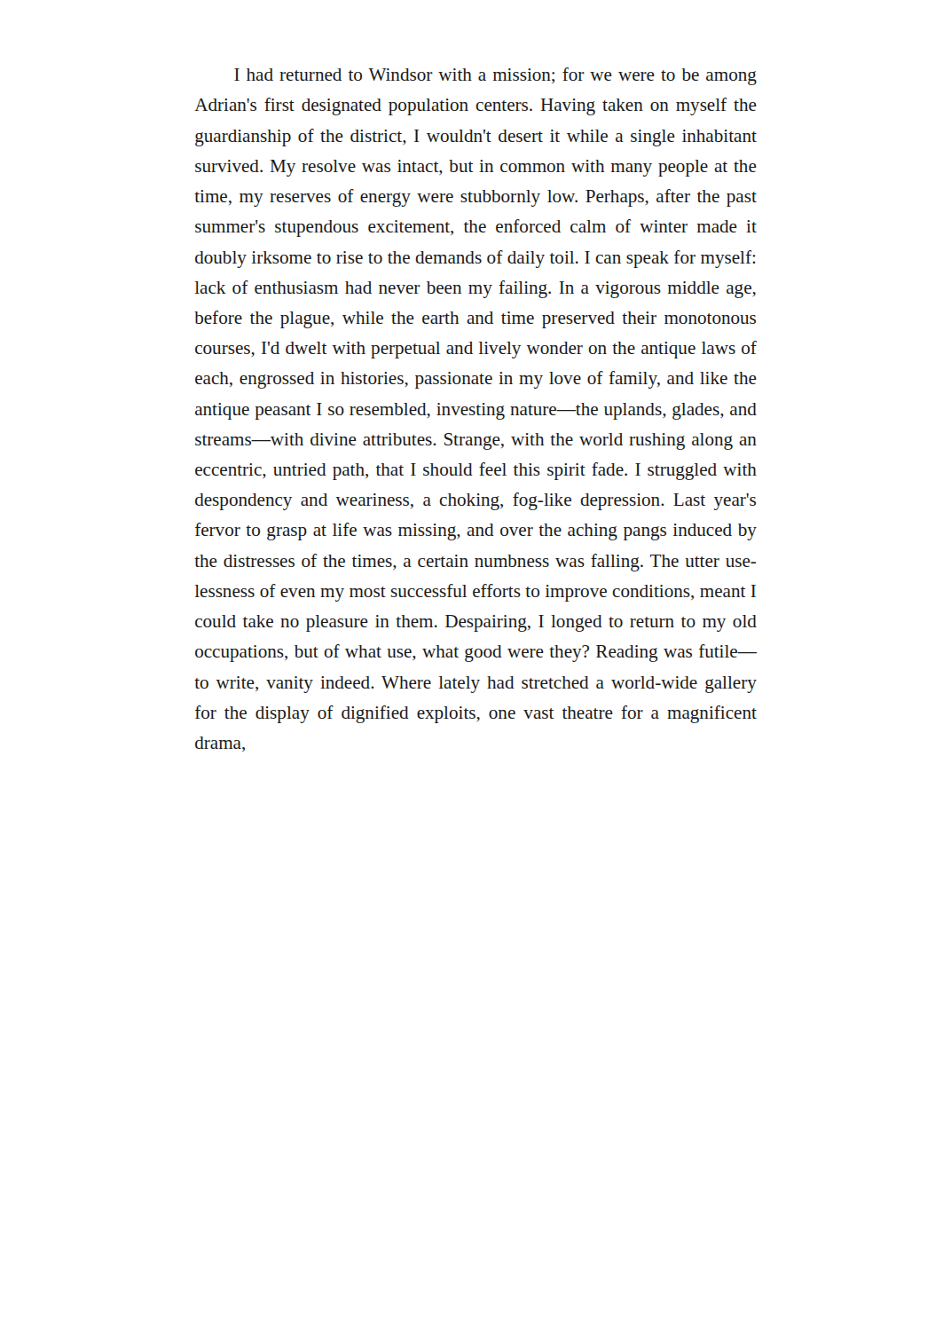I had returned to Windsor with a mission; for we were to be among Adrian's first designated population centers. Having taken on myself the guardianship of the district, I wouldn't desert it while a single inhabitant survived. My resolve was intact, but in common with many people at the time, my reserves of energy were stubbornly low. Perhaps, after the past summer's stupendous excitement, the enforced calm of winter made it doubly irksome to rise to the demands of daily toil. I can speak for myself: lack of enthusiasm had never been my failing. In a vigorous middle age, before the plague, while the earth and time preserved their monotonous courses, I'd dwelt with perpetual and lively wonder on the antique laws of each, engrossed in histories, passionate in my love of family, and like the antique peasant I so resembled, investing nature—the uplands, glades, and streams—with divine attributes. Strange, with the world rushing along an eccentric, untried path, that I should feel this spirit fade. I struggled with despondency and weariness, a choking, fog-like depression. Last year's fervor to grasp at life was missing, and over the aching pangs induced by the distresses of the times, a certain numbness was falling. The utter uselessness of even my most successful efforts to improve conditions, meant I could take no pleasure in them. Despairing, I longed to return to my old occupations, but of what use, what good were they? Reading was futile—to write, vanity indeed. Where lately had stretched a world-wide gallery for the display of dignified exploits, one vast theatre for a magnificent drama,